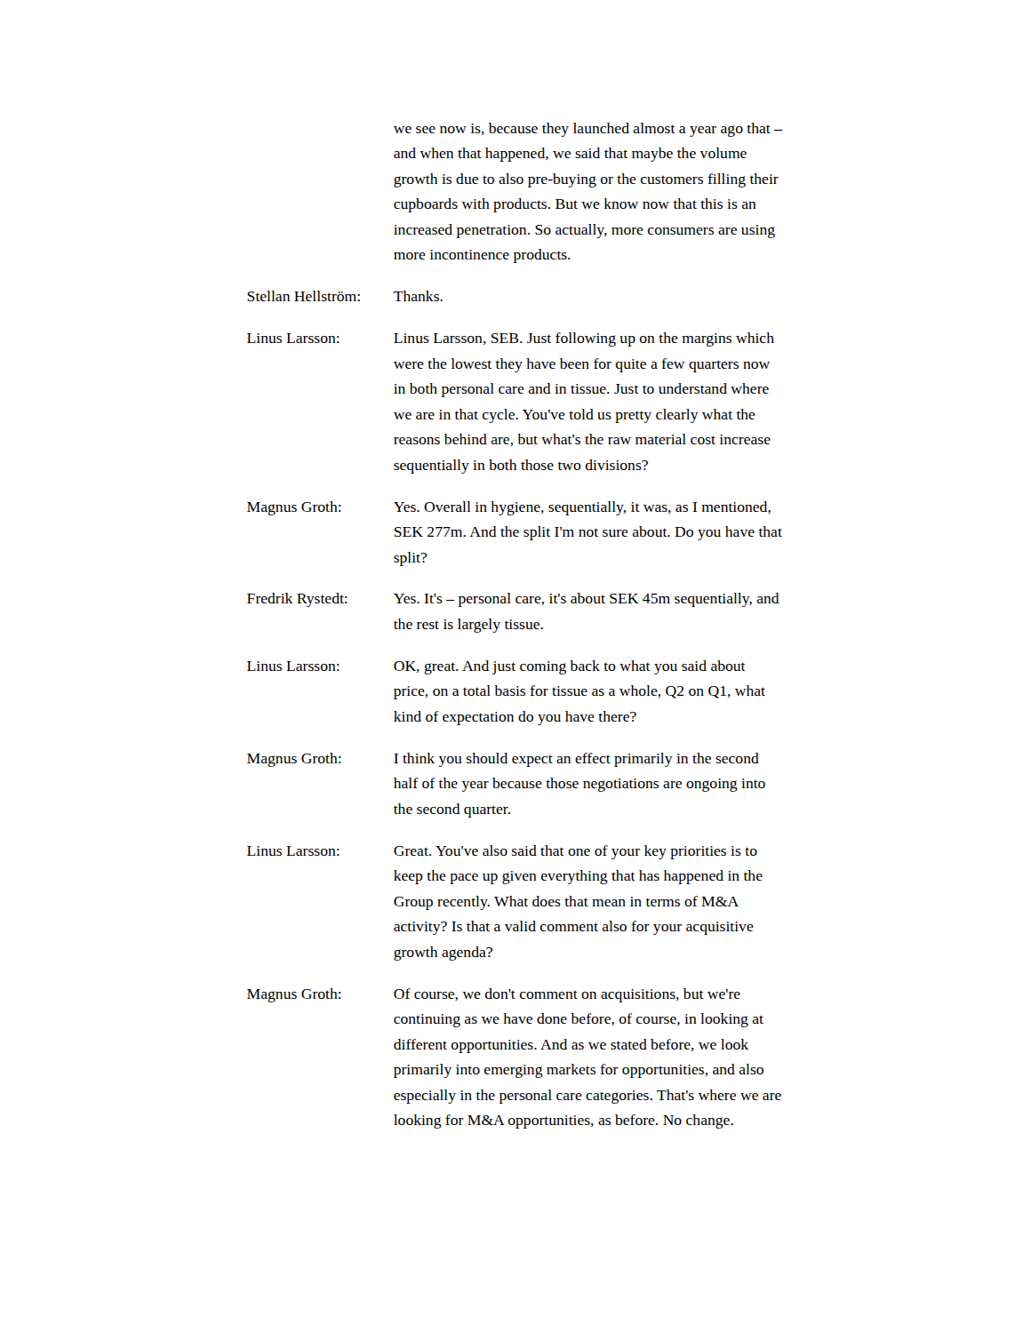we see now is, because they launched almost a year ago that – and when that happened, we said that maybe the volume growth is due to also pre-buying or the customers filling their cupboards with products. But we know now that this is an increased penetration. So actually, more consumers are using more incontinence products.
Stellan Hellström:
Thanks.
Linus Larsson:
Linus Larsson, SEB. Just following up on the margins which were the lowest they have been for quite a few quarters now in both personal care and in tissue. Just to understand where we are in that cycle. You've told us pretty clearly what the reasons behind are, but what's the raw material cost increase sequentially in both those two divisions?
Magnus Groth:
Yes. Overall in hygiene, sequentially, it was, as I mentioned, SEK 277m. And the split I'm not sure about. Do you have that split?
Fredrik Rystedt:
Yes. It's – personal care, it's about SEK 45m sequentially, and the rest is largely tissue.
Linus Larsson:
OK, great. And just coming back to what you said about price, on a total basis for tissue as a whole, Q2 on Q1, what kind of expectation do you have there?
Magnus Groth:
I think you should expect an effect primarily in the second half of the year because those negotiations are ongoing into the second quarter.
Linus Larsson:
Great. You've also said that one of your key priorities is to keep the pace up given everything that has happened in the Group recently. What does that mean in terms of M&A activity? Is that a valid comment also for your acquisitive growth agenda?
Magnus Groth:
Of course, we don't comment on acquisitions, but we're continuing as we have done before, of course, in looking at different opportunities. And as we stated before, we look primarily into emerging markets for opportunities, and also especially in the personal care categories. That's where we are looking for M&A opportunities, as before. No change.